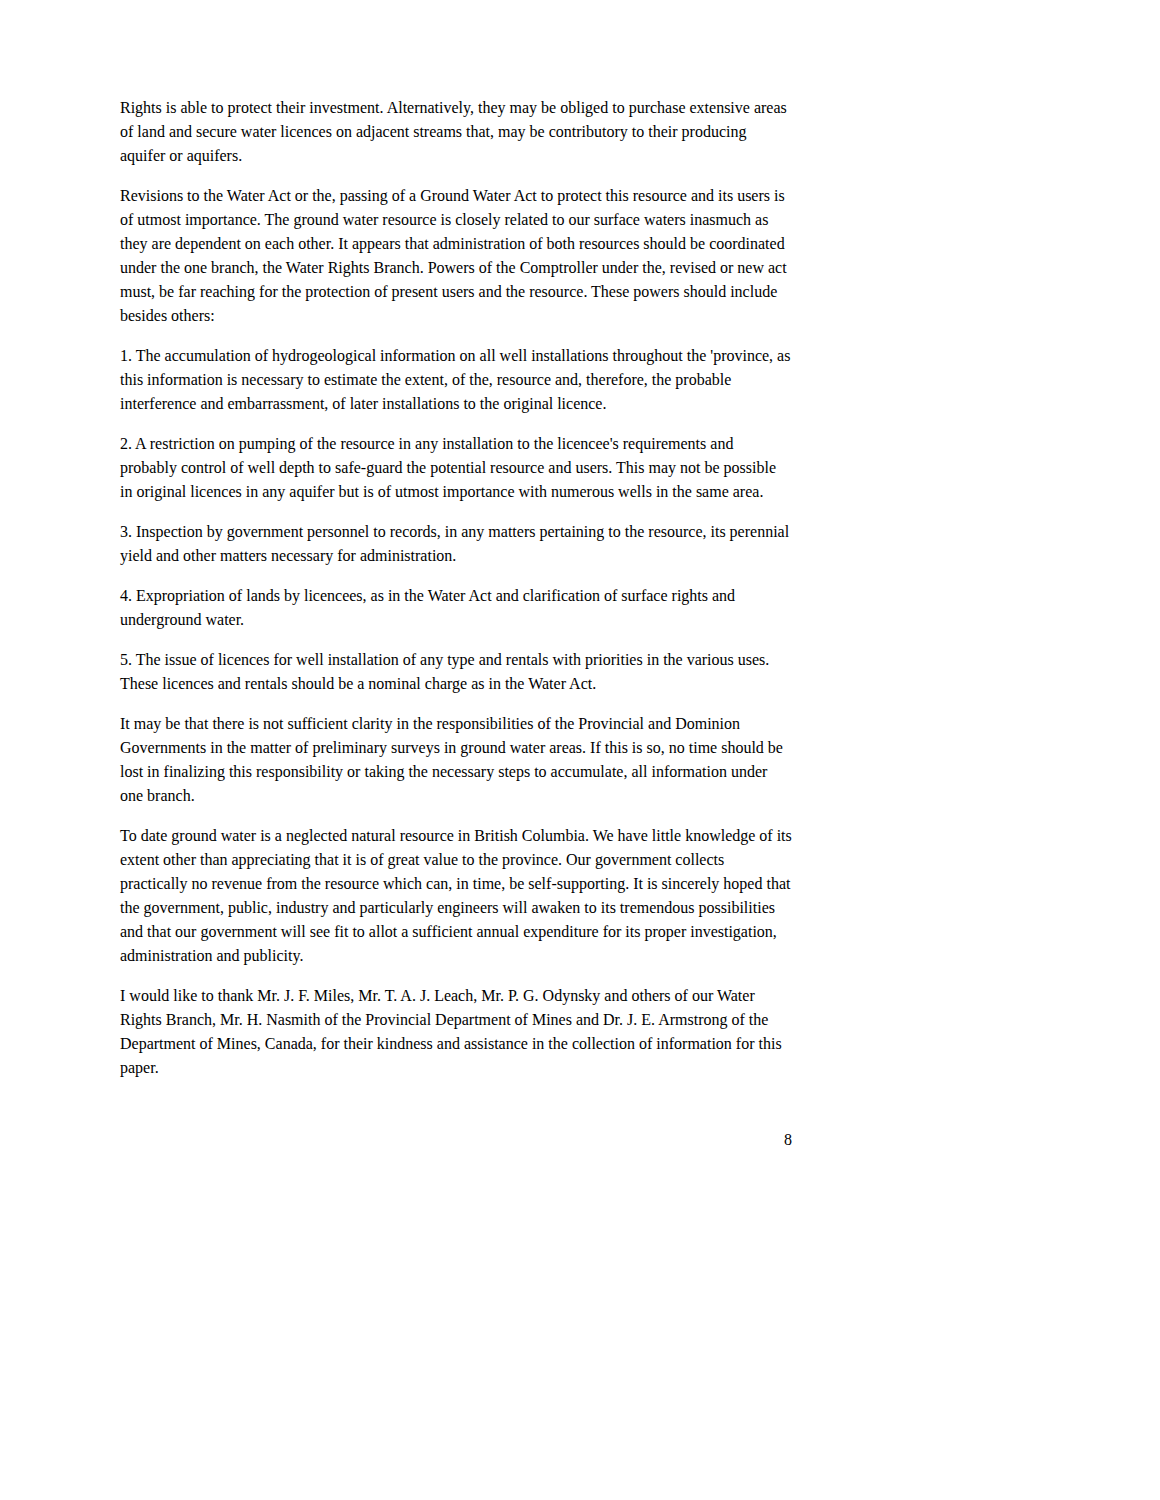Rights is able to protect their investment. Alternatively, they may be obliged to purchase extensive areas of land and secure water licences on adjacent streams that, may be contributory to their producing aquifer or aquifers.
Revisions to the Water Act or the, passing of a Ground Water Act to protect this resource and its users is of utmost importance. The ground water resource is closely related to our surface waters inasmuch as they are dependent on each other. It appears that administration of both resources should be coordinated under the one branch, the Water Rights Branch. Powers of the Comptroller under the, revised or new act must, be far reaching for the protection of present users and the resource. These powers should include besides others:
1. The accumulation of hydrogeological information on all well installations throughout the 'province, as this information is necessary to estimate the extent, of the, resource and, therefore, the probable interference and embarrassment, of later installations to the original licence.
2. A restriction on pumping of the resource in any installation to the licencee's requirements and probably control of well depth to safe-guard the potential resource and users. This may not be possible in original licences in any aquifer but is of utmost importance with numerous wells in the same area.
3. Inspection by government personnel to records, in any matters pertaining to the resource, its perennial yield and other matters necessary for administration.
4. Expropriation of lands by licencees, as in the Water Act and clarification of surface rights and underground water.
5. The issue of licences for well installation of any type and rentals with priorities in the various uses. These licences and rentals should be a nominal charge as in the Water Act.
It may be that there is not sufficient clarity in the responsibilities of the Provincial and Dominion Governments in the matter of preliminary surveys in ground water areas. If this is so, no time should be lost in finalizing this responsibility or taking the necessary steps to accumulate, all information under one branch.
To date ground water is a neglected natural resource in British Columbia. We have little knowledge of its extent other than appreciating that it is of great value to the province. Our government collects practically no revenue from the resource which can, in time, be self-supporting. It is sincerely hoped that the government, public, industry and particularly engineers will awaken to its tremendous possibilities and that our government will see fit to allot a sufficient annual expenditure for its proper investigation, administration and publicity.
I would like to thank Mr. J. F. Miles, Mr. T. A. J. Leach, Mr. P. G. Odynsky and others of our Water Rights Branch, Mr. H. Nasmith of the Provincial Department of Mines and Dr. J. E. Armstrong of the Department of Mines, Canada, for their kindness and assistance in the collection of information for this paper.
8